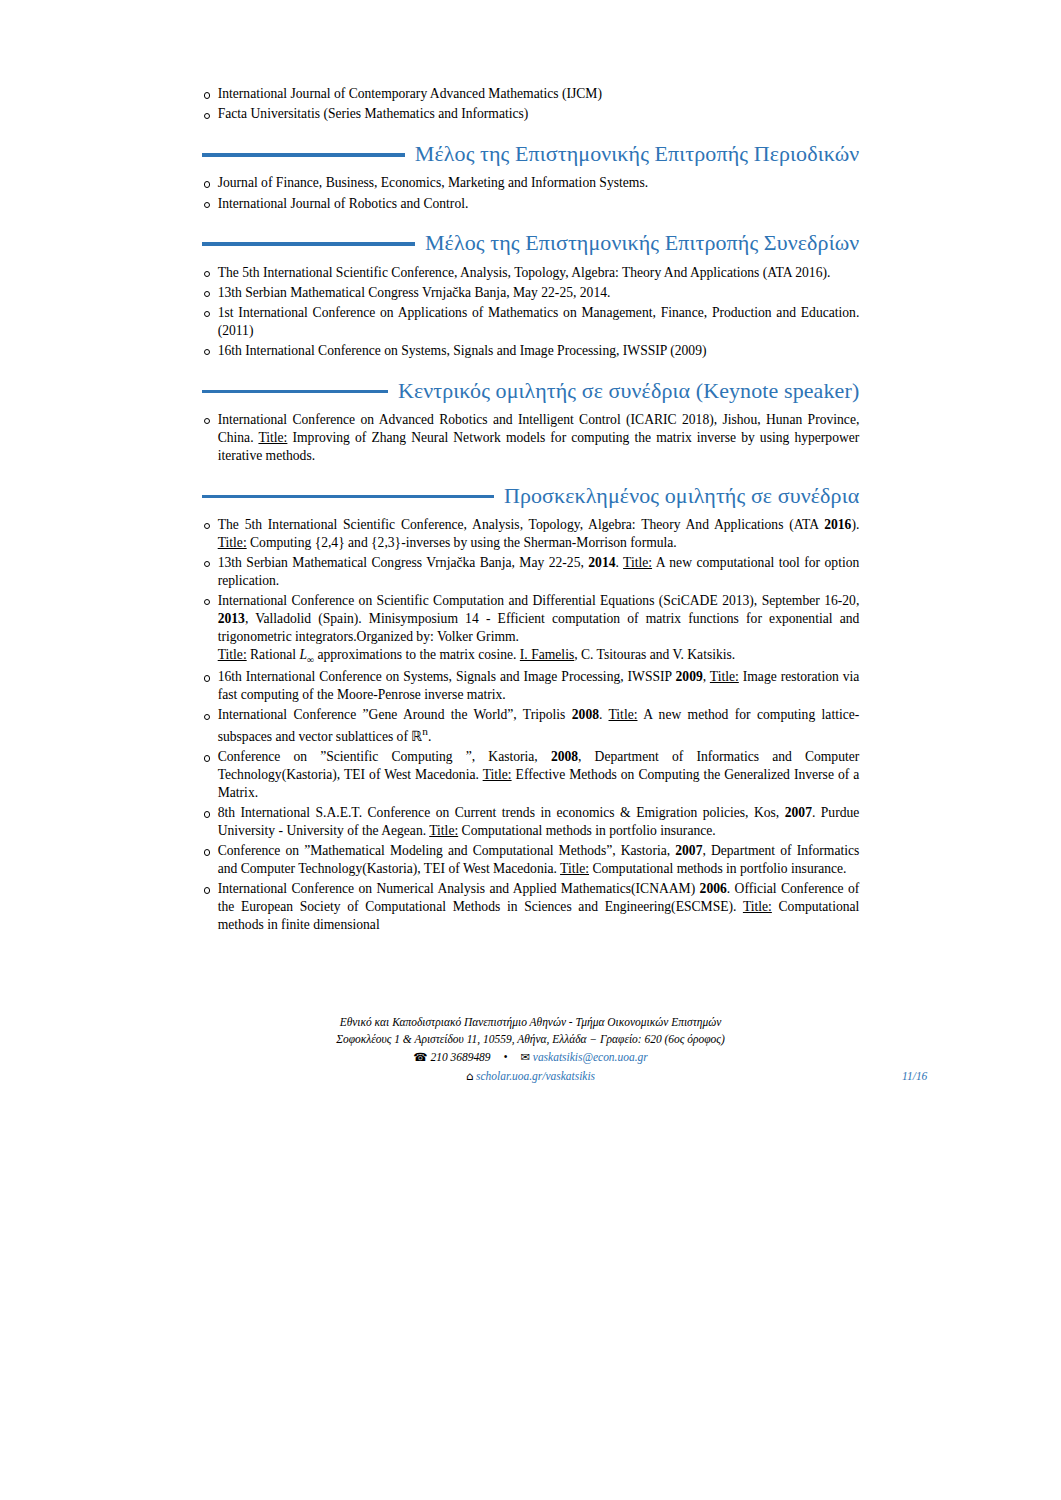International Journal of Contemporary Advanced Mathematics (IJCM)
Facta Universitatis (Series Mathematics and Informatics)
Μέλος της Επιστημονικής Επιτροπής Περιοδικών
Journal of Finance, Business, Economics, Marketing and Information Systems.
International Journal of Robotics and Control.
Μέλος της Επιστημονικής Επιτροπής Συνεδρίων
The 5th International Scientific Conference, Analysis, Topology, Algebra: Theory And Applications (ATA 2016).
13th Serbian Mathematical Congress Vrnjačka Banja, May 22-25, 2014.
1st International Conference on Applications of Mathematics on Management, Finance, Production and Education. (2011)
16th International Conference on Systems, Signals and Image Processing, IWSSIP (2009)
Κεντρικός ομιλητής σε συνέδρια (Keynote speaker)
International Conference on Advanced Robotics and Intelligent Control (ICARIC 2018), Jishou, Hunan Province, China. Title: Improving of Zhang Neural Network models for computing the matrix inverse by using hyperpower iterative methods.
Προσκεκλημένος ομιλητής σε συνέδρια
The 5th International Scientific Conference, Analysis, Topology, Algebra: Theory And Applications (ATA 2016). Title: Computing {2,4} and {2,3}-inverses by using the Sherman-Morrison formula.
13th Serbian Mathematical Congress Vrnjačka Banja, May 22-25, 2014. Title: A new computational tool for option replication.
International Conference on Scientific Computation and Differential Equations (SciCADE 2013), September 16-20, 2013, Valladolid (Spain). Minisymposium 14 - Efficient computation of matrix functions for exponential and trigonometric integrators.Organized by: Volker Grimm. Title: Rational L∞ approximations to the matrix cosine. I. Famelis, C. Tsitouras and V. Katsikis.
16th International Conference on Systems, Signals and Image Processing, IWSSIP 2009, Title: Image restoration via fast computing of the Moore-Penrose inverse matrix.
International Conference ”Gene Around the World”, Tripolis 2008. Title: A new method for computing lattice-subspaces and vector sublattices of ℝn.
Conference on ”Scientific Computing ”, Kastoria, 2008, Department of Informatics and Computer Technology(Kastoria), TEI of West Macedonia. Title: Effective Methods on Computing the Generalized Inverse of a Matrix.
8th International S.A.E.T. Conference on Current trends in economics & Emigration policies, Kos, 2007. Purdue University - University of the Aegean. Title: Computational methods in portfolio insurance.
Conference on ”Mathematical Modeling and Computational Methods”, Kastoria, 2007, Department of Informatics and Computer Technology(Kastoria), TEI of West Macedonia. Title: Computational methods in portfolio insurance.
International Conference on Numerical Analysis and Applied Mathematics(ICNAAM) 2006. Official Conference of the European Society of Computational Methods in Sciences and Engineering(ESCMSE). Title: Computational methods in finite dimensional
Εθνικό και Καποδιστριακό Πανεπιστήμιο Αθηνών - Τμήμα Οικονομικών Επιστημών
Σοφοκλέους 1 & Αριστείδου 11, 10559, Αθήνα, Ελλάδα − Γραφείο: 620 (6ος όροφος)
☎ 210 3689489 • ✉ vaskatsikis@econ.uoa.gr
⌂ scholar.uoa.gr/vaskatsikis 11/16